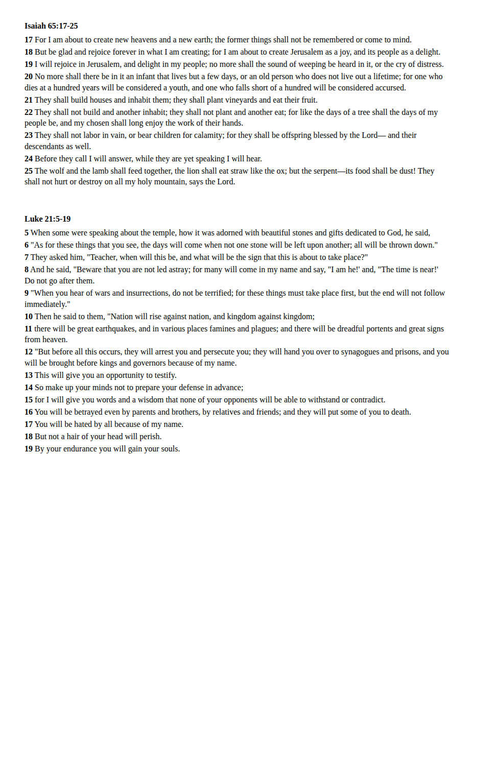Isaiah 65:17-25
17 For I am about to create new heavens and a new earth; the former things shall not be remembered or come to mind.
18 But be glad and rejoice forever in what I am creating; for I am about to create Jerusalem as a joy, and its people as a delight.
19 I will rejoice in Jerusalem, and delight in my people; no more shall the sound of weeping be heard in it, or the cry of distress.
20 No more shall there be in it an infant that lives but a few days, or an old person who does not live out a lifetime; for one who dies at a hundred years will be considered a youth, and one who falls short of a hundred will be considered accursed.
21 They shall build houses and inhabit them; they shall plant vineyards and eat their fruit.
22 They shall not build and another inhabit; they shall not plant and another eat; for like the days of a tree shall the days of my people be, and my chosen shall long enjoy the work of their hands.
23 They shall not labor in vain, or bear children for calamity; for they shall be offspring blessed by the Lord— and their descendants as well.
24 Before they call I will answer, while they are yet speaking I will hear.
25 The wolf and the lamb shall feed together, the lion shall eat straw like the ox; but the serpent—its food shall be dust! They shall not hurt or destroy on all my holy mountain, says the Lord.
Luke 21:5-19
5 When some were speaking about the temple, how it was adorned with beautiful stones and gifts dedicated to God, he said,
6 "As for these things that you see, the days will come when not one stone will be left upon another; all will be thrown down."
7 They asked him, "Teacher, when will this be, and what will be the sign that this is about to take place?"
8 And he said, "Beware that you are not led astray; for many will come in my name and say, "I am he!' and, "The time is near!' Do not go after them.
9 "When you hear of wars and insurrections, do not be terrified; for these things must take place first, but the end will not follow immediately."
10 Then he said to them, "Nation will rise against nation, and kingdom against kingdom;
11 there will be great earthquakes, and in various places famines and plagues; and there will be dreadful portents and great signs from heaven.
12 "But before all this occurs, they will arrest you and persecute you; they will hand you over to synagogues and prisons, and you will be brought before kings and governors because of my name.
13 This will give you an opportunity to testify.
14 So make up your minds not to prepare your defense in advance;
15 for I will give you words and a wisdom that none of your opponents will be able to withstand or contradict.
16 You will be betrayed even by parents and brothers, by relatives and friends; and they will put some of you to death.
17 You will be hated by all because of my name.
18 But not a hair of your head will perish.
19 By your endurance you will gain your souls.